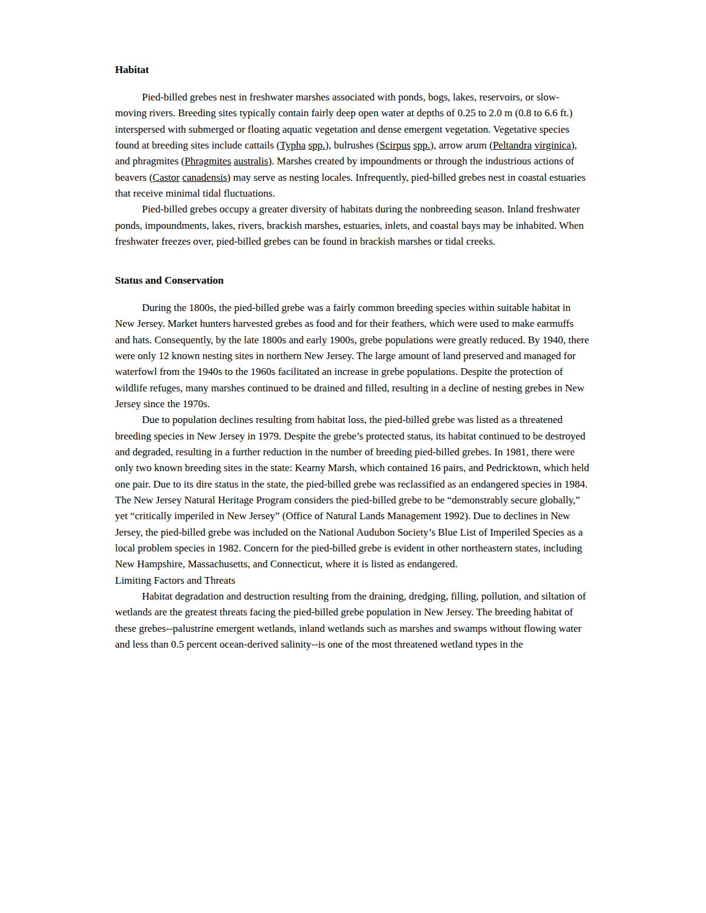Habitat
Pied-billed grebes nest in freshwater marshes associated with ponds, bogs, lakes, reservoirs, or slow-moving rivers. Breeding sites typically contain fairly deep open water at depths of 0.25 to 2.0 m (0.8 to 6.6 ft.) interspersed with submerged or floating aquatic vegetation and dense emergent vegetation. Vegetative species found at breeding sites include cattails (Typha spp.), bulrushes (Scirpus spp.), arrow arum (Peltandra virginica), and phragmites (Phragmites australis). Marshes created by impoundments or through the industrious actions of beavers (Castor canadensis) may serve as nesting locales. Infrequently, pied-billed grebes nest in coastal estuaries that receive minimal tidal fluctuations.
Pied-billed grebes occupy a greater diversity of habitats during the nonbreeding season. Inland freshwater ponds, impoundments, lakes, rivers, brackish marshes, estuaries, inlets, and coastal bays may be inhabited. When freshwater freezes over, pied-billed grebes can be found in brackish marshes or tidal creeks.
Status and Conservation
During the 1800s, the pied-billed grebe was a fairly common breeding species within suitable habitat in New Jersey. Market hunters harvested grebes as food and for their feathers, which were used to make earmuffs and hats. Consequently, by the late 1800s and early 1900s, grebe populations were greatly reduced. By 1940, there were only 12 known nesting sites in northern New Jersey. The large amount of land preserved and managed for waterfowl from the 1940s to the 1960s facilitated an increase in grebe populations. Despite the protection of wildlife refuges, many marshes continued to be drained and filled, resulting in a decline of nesting grebes in New Jersey since the 1970s.
Due to population declines resulting from habitat loss, the pied-billed grebe was listed as a threatened breeding species in New Jersey in 1979. Despite the grebe’s protected status, its habitat continued to be destroyed and degraded, resulting in a further reduction in the number of breeding pied-billed grebes. In 1981, there were only two known breeding sites in the state: Kearny Marsh, which contained 16 pairs, and Pedricktown, which held one pair. Due to its dire status in the state, the pied-billed grebe was reclassified as an endangered species in 1984. The New Jersey Natural Heritage Program considers the pied-billed grebe to be “demonstrably secure globally,” yet “critically imperiled in New Jersey” (Office of Natural Lands Management 1992). Due to declines in New Jersey, the pied-billed grebe was included on the National Audubon Society’s Blue List of Imperiled Species as a local problem species in 1982. Concern for the pied-billed grebe is evident in other northeastern states, including New Hampshire, Massachusetts, and Connecticut, where it is listed as endangered.
Limiting Factors and Threats
Habitat degradation and destruction resulting from the draining, dredging, filling, pollution, and siltation of wetlands are the greatest threats facing the pied-billed grebe population in New Jersey. The breeding habitat of these grebes--palustrine emergent wetlands, inland wetlands such as marshes and swamps without flowing water and less than 0.5 percent ocean-derived salinity--is one of the most threatened wetland types in the